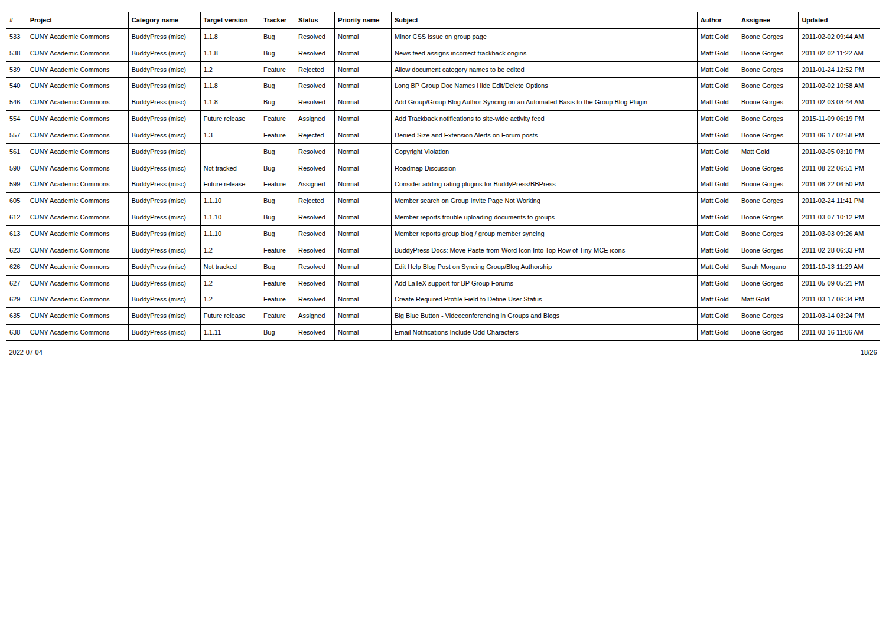| # | Project | Category name | Target version | Tracker | Status | Priority name | Subject | Author | Assignee | Updated |
| --- | --- | --- | --- | --- | --- | --- | --- | --- | --- | --- |
| 533 | CUNY Academic Commons | BuddyPress (misc) | 1.1.8 | Bug | Resolved | Normal | Minor CSS issue on group page | Matt Gold | Boone Gorges | 2011-02-02 09:44 AM |
| 538 | CUNY Academic Commons | BuddyPress (misc) | 1.1.8 | Bug | Resolved | Normal | News feed assigns incorrect trackback origins | Matt Gold | Boone Gorges | 2011-02-02 11:22 AM |
| 539 | CUNY Academic Commons | BuddyPress (misc) | 1.2 | Feature | Rejected | Normal | Allow document category names to be edited | Matt Gold | Boone Gorges | 2011-01-24 12:52 PM |
| 540 | CUNY Academic Commons | BuddyPress (misc) | 1.1.8 | Bug | Resolved | Normal | Long BP Group Doc Names Hide Edit/Delete Options | Matt Gold | Boone Gorges | 2011-02-02 10:58 AM |
| 546 | CUNY Academic Commons | BuddyPress (misc) | 1.1.8 | Bug | Resolved | Normal | Add Group/Group Blog Author Syncing on an Automated Basis to the Group Blog Plugin | Matt Gold | Boone Gorges | 2011-02-03 08:44 AM |
| 554 | CUNY Academic Commons | BuddyPress (misc) | Future release | Feature | Assigned | Normal | Add Trackback notifications to site-wide activity feed | Matt Gold | Boone Gorges | 2015-11-09 06:19 PM |
| 557 | CUNY Academic Commons | BuddyPress (misc) | 1.3 | Feature | Rejected | Normal | Denied Size and Extension Alerts on Forum posts | Matt Gold | Boone Gorges | 2011-06-17 02:58 PM |
| 561 | CUNY Academic Commons | BuddyPress (misc) | | Bug | Resolved | Normal | Copyright Violation | Matt Gold | Matt Gold | 2011-02-05 03:10 PM |
| 590 | CUNY Academic Commons | BuddyPress (misc) | Not tracked | Bug | Resolved | Normal | Roadmap Discussion | Matt Gold | Boone Gorges | 2011-08-22 06:51 PM |
| 599 | CUNY Academic Commons | BuddyPress (misc) | Future release | Feature | Assigned | Normal | Consider adding rating plugins for BuddyPress/BBPress | Matt Gold | Boone Gorges | 2011-08-22 06:50 PM |
| 605 | CUNY Academic Commons | BuddyPress (misc) | 1.1.10 | Bug | Rejected | Normal | Member search on Group Invite Page Not Working | Matt Gold | Boone Gorges | 2011-02-24 11:41 PM |
| 612 | CUNY Academic Commons | BuddyPress (misc) | 1.1.10 | Bug | Resolved | Normal | Member reports trouble uploading documents to groups | Matt Gold | Boone Gorges | 2011-03-07 10:12 PM |
| 613 | CUNY Academic Commons | BuddyPress (misc) | 1.1.10 | Bug | Resolved | Normal | Member reports group blog / group member syncing | Matt Gold | Boone Gorges | 2011-03-03 09:26 AM |
| 623 | CUNY Academic Commons | BuddyPress (misc) | 1.2 | Feature | Resolved | Normal | BuddyPress Docs: Move Paste-from-Word Icon Into Top Row of Tiny-MCE icons | Matt Gold | Boone Gorges | 2011-02-28 06:33 PM |
| 626 | CUNY Academic Commons | BuddyPress (misc) | Not tracked | Bug | Resolved | Normal | Edit Help Blog Post on Syncing Group/Blog Authorship | Matt Gold | Sarah Morgano | 2011-10-13 11:29 AM |
| 627 | CUNY Academic Commons | BuddyPress (misc) | 1.2 | Feature | Resolved | Normal | Add LaTeX support for BP Group Forums | Matt Gold | Boone Gorges | 2011-05-09 05:21 PM |
| 629 | CUNY Academic Commons | BuddyPress (misc) | 1.2 | Feature | Resolved | Normal | Create Required Profile Field to Define User Status | Matt Gold | Matt Gold | 2011-03-17 06:34 PM |
| 635 | CUNY Academic Commons | BuddyPress (misc) | Future release | Feature | Assigned | Normal | Big Blue Button - Videoconferencing in Groups and Blogs | Matt Gold | Boone Gorges | 2011-03-14 03:24 PM |
| 638 | CUNY Academic Commons | BuddyPress (misc) | 1.1.11 | Bug | Resolved | Normal | Email Notifications Include Odd Characters | Matt Gold | Boone Gorges | 2011-03-16 11:06 AM |
| 2022-07-04 | 18/26 |